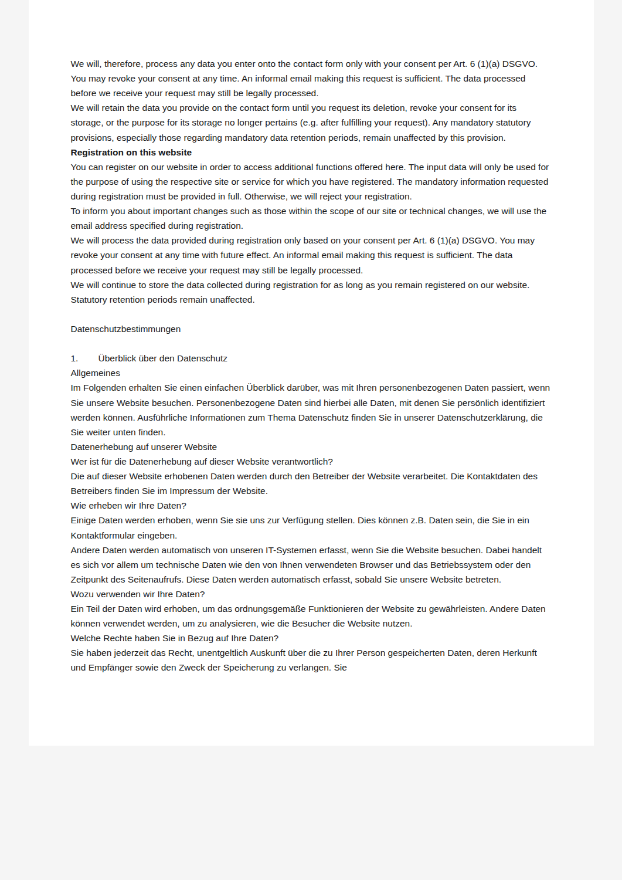We will, therefore, process any data you enter onto the contact form only with your consent per Art. 6 (1)(a) DSGVO. You may revoke your consent at any time. An informal email making this request is sufficient. The data processed before we receive your request may still be legally processed.
We will retain the data you provide on the contact form until you request its deletion, revoke your consent for its storage, or the purpose for its storage no longer pertains (e.g. after fulfilling your request). Any mandatory statutory provisions, especially those regarding mandatory data retention periods, remain unaffected by this provision.
Registration on this website
You can register on our website in order to access additional functions offered here. The input data will only be used for the purpose of using the respective site or service for which you have registered. The mandatory information requested during registration must be provided in full. Otherwise, we will reject your registration.
To inform you about important changes such as those within the scope of our site or technical changes, we will use the email address specified during registration.
We will process the data provided during registration only based on your consent per Art. 6 (1)(a) DSGVO. You may revoke your consent at any time with future effect. An informal email making this request is sufficient. The data processed before we receive your request may still be legally processed.
We will continue to store the data collected during registration for as long as you remain registered on our website. Statutory retention periods remain unaffected.
Datenschutzbestimmungen
1. Überblick über den Datenschutz
Allgemeines
Im Folgenden erhalten Sie einen einfachen Überblick darüber, was mit Ihren personenbezogenen Daten passiert, wenn Sie unsere Website besuchen. Personenbezogene Daten sind hierbei alle Daten, mit denen Sie persönlich identifiziert werden können. Ausführliche Informationen zum Thema Datenschutz finden Sie in unserer Datenschutzerklärung, die Sie weiter unten finden.
Datenerhebung auf unserer Website
Wer ist für die Datenerhebung auf dieser Website verantwortlich?
Die auf dieser Website erhobenen Daten werden durch den Betreiber der Website verarbeitet. Die Kontaktdaten des Betreibers finden Sie im Impressum der Website.
Wie erheben wir Ihre Daten?
Einige Daten werden erhoben, wenn Sie sie uns zur Verfügung stellen. Dies können z.B. Daten sein, die Sie in ein Kontaktformular eingeben.
Andere Daten werden automatisch von unseren IT-Systemen erfasst, wenn Sie die Website besuchen. Dabei handelt es sich vor allem um technische Daten wie den von Ihnen verwendeten Browser und das Betriebssystem oder den Zeitpunkt des Seitenaufrufs. Diese Daten werden automatisch erfasst, sobald Sie unsere Website betreten.
Wozu verwenden wir Ihre Daten?
Ein Teil der Daten wird erhoben, um das ordnungsgemäße Funktionieren der Website zu gewährleisten. Andere Daten können verwendet werden, um zu analysieren, wie die Besucher die Website nutzen.
Welche Rechte haben Sie in Bezug auf Ihre Daten?
Sie haben jederzeit das Recht, unentgeltlich Auskunft über die zu Ihrer Person gespeicherten Daten, deren Herkunft und Empfänger sowie den Zweck der Speicherung zu verlangen. Sie